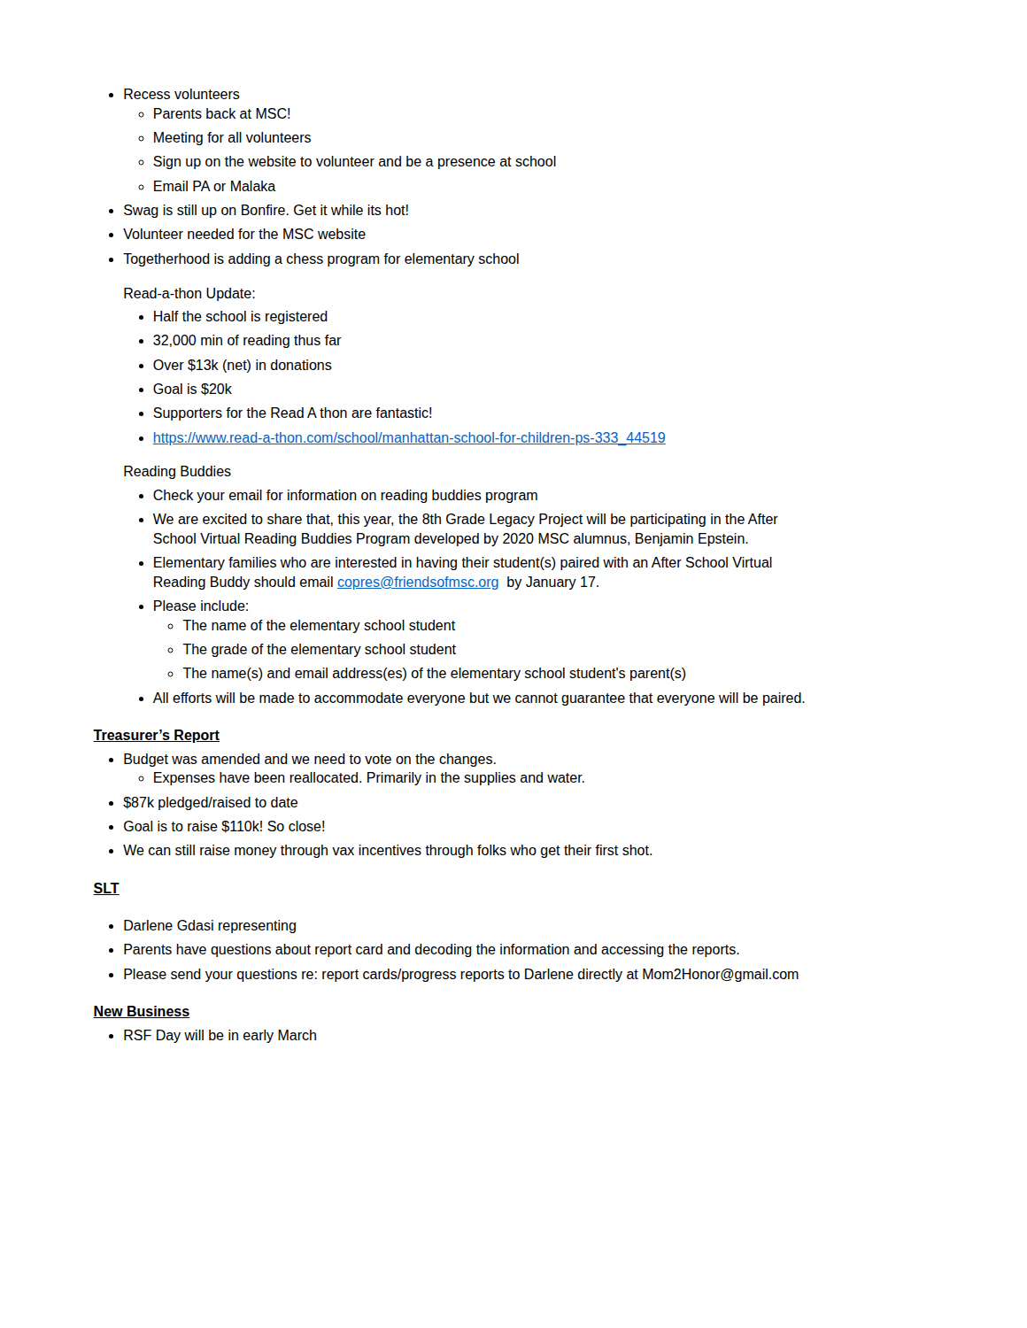Recess volunteers
Parents back at MSC!
Meeting for all volunteers
Sign up on the website to volunteer and be a presence at school
Email PA or Malaka
Swag is still up on Bonfire. Get it while its hot!
Volunteer needed for the MSC website
Togetherhood is adding a chess program for elementary school
Read-a-thon Update:
Half the school is registered
32,000 min of reading thus far
Over $13k (net) in donations
Goal is $20k
Supporters for the Read A thon are fantastic!
https://www.read-a-thon.com/school/manhattan-school-for-children-ps-333_44519
Reading Buddies
Check your email for information on reading buddies program
We are excited to share that, this year, the 8th Grade Legacy Project will be participating in the After School Virtual Reading Buddies Program developed by 2020 MSC alumnus, Benjamin Epstein.
Elementary families who are interested in having their student(s) paired with an After School Virtual Reading Buddy should email copres@friendsofmsc.org by January 17.
Please include:
The name of the elementary school student
The grade of the elementary school student
The name(s) and email address(es) of the elementary school student's parent(s)
All efforts will be made to accommodate everyone but we cannot guarantee that everyone will be paired.
Treasurer’s Report
Budget was amended and we need to vote on the changes.
Expenses have been reallocated. Primarily in the supplies and water.
$87k pledged/raised to date
Goal is to raise $110k! So close!
We can still raise money through vax incentives through folks who get their first shot.
SLT
Darlene Gdasi representing
Parents have questions about report card and decoding the information and accessing the reports.
Please send your questions re: report cards/progress reports to Darlene directly at Mom2Honor@gmail.com
New Business
RSF Day will be in early March